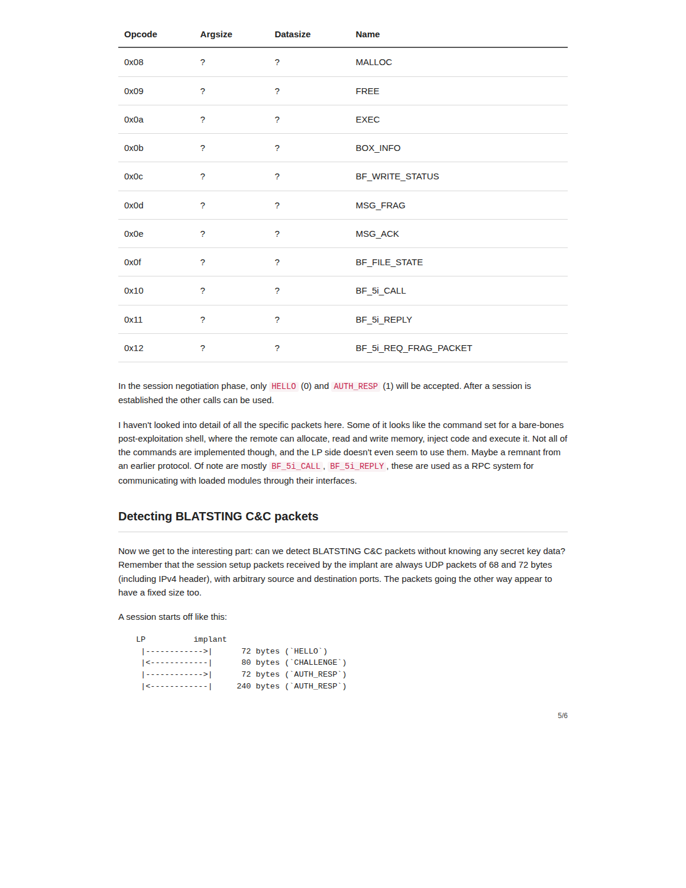| Opcode | Argsize | Datasize | Name |
| --- | --- | --- | --- |
| 0x08 | ? | ? | MALLOC |
| 0x09 | ? | ? | FREE |
| 0x0a | ? | ? | EXEC |
| 0x0b | ? | ? | BOX_INFO |
| 0x0c | ? | ? | BF_WRITE_STATUS |
| 0x0d | ? | ? | MSG_FRAG |
| 0x0e | ? | ? | MSG_ACK |
| 0x0f | ? | ? | BF_FILE_STATE |
| 0x10 | ? | ? | BF_5i_CALL |
| 0x11 | ? | ? | BF_5i_REPLY |
| 0x12 | ? | ? | BF_5i_REQ_FRAG_PACKET |
In the session negotiation phase, only HELLO (0) and AUTH_RESP (1) will be accepted. After a session is established the other calls can be used.
I haven't looked into detail of all the specific packets here. Some of it looks like the command set for a bare-bones post-exploitation shell, where the remote can allocate, read and write memory, inject code and execute it. Not all of the commands are implemented though, and the LP side doesn't even seem to use them. Maybe a remnant from an earlier protocol. Of note are mostly BF_5i_CALL, BF_5i_REPLY, these are used as a RPC system for communicating with loaded modules through their interfaces.
Detecting BLATSTING C&C packets
Now we get to the interesting part: can we detect BLATSTING C&C packets without knowing any secret key data? Remember that the session setup packets received by the implant are always UDP packets of 68 and 72 bytes (including IPv4 header), with arbitrary source and destination ports. The packets going the other way appear to have a fixed size too.
A session starts off like this:
LP          implant
 |------------>|      72 bytes (`HELLO`)
 |<------------|      80 bytes (`CHALLENGE`)
 |------------>|      72 bytes (`AUTH_RESP`)
 |<------------|     240 bytes (`AUTH_RESP`)
5/6